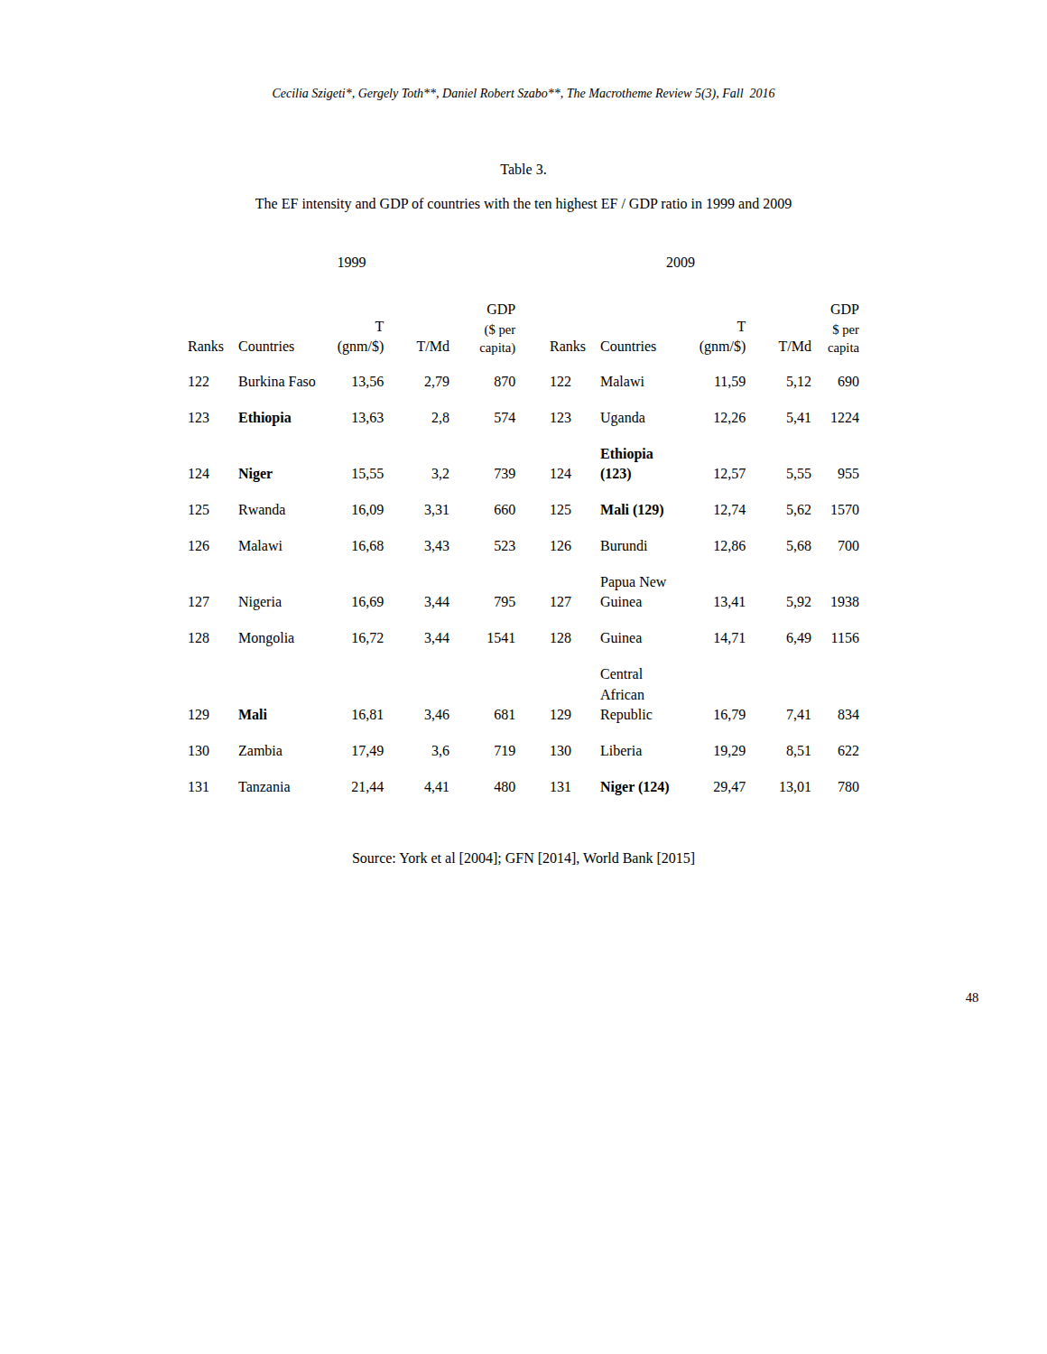Cecilia Szigeti*, Gergely Toth**, Daniel Robert Szabo**, The Macrotheme Review 5(3), Fall 2016
Table 3.
The EF intensity and GDP of countries with the ten highest EF / GDP ratio in 1999 and 2009
| 1999 | | 2009 |
| --- | --- | --- |
| Ranks | Countries | T (gnm/$) | T/Md | GDP ($ per capita) | | Ranks | Countries | T (gnm/$) | T/Md | GDP $ per capita |
| 122 | Burkina Faso | 13,56 | 2,79 | 870 | | 122 | Malawi | 11,59 | 5,12 | 690 |
| 123 | Ethiopia | 13,63 | 2,8 | 574 | | 123 | Uganda | 12,26 | 5,41 | 1224 |
| 124 | Niger | 15,55 | 3,2 | 739 | | 124 | Ethiopia (123) | 12,57 | 5,55 | 955 |
| 125 | Rwanda | 16,09 | 3,31 | 660 | | 125 | Mali (129) | 12,74 | 5,62 | 1570 |
| 126 | Malawi | 16,68 | 3,43 | 523 | | 126 | Burundi | 12,86 | 5,68 | 700 |
| 127 | Nigeria | 16,69 | 3,44 | 795 | | 127 | Papua New Guinea | 13,41 | 5,92 | 1938 |
| 128 | Mongolia | 16,72 | 3,44 | 1541 | | 128 | Guinea | 14,71 | 6,49 | 1156 |
| 129 | Mali | 16,81 | 3,46 | 681 | | 129 | Central African Republic | 16,79 | 7,41 | 834 |
| 130 | Zambia | 17,49 | 3,6 | 719 | | 130 | Liberia | 19,29 | 8,51 | 622 |
| 131 | Tanzania | 21,44 | 4,41 | 480 | | 131 | Niger (124) | 29,47 | 13,01 | 780 |
Source: York et al [2004]; GFN [2014], World Bank [2015]
48